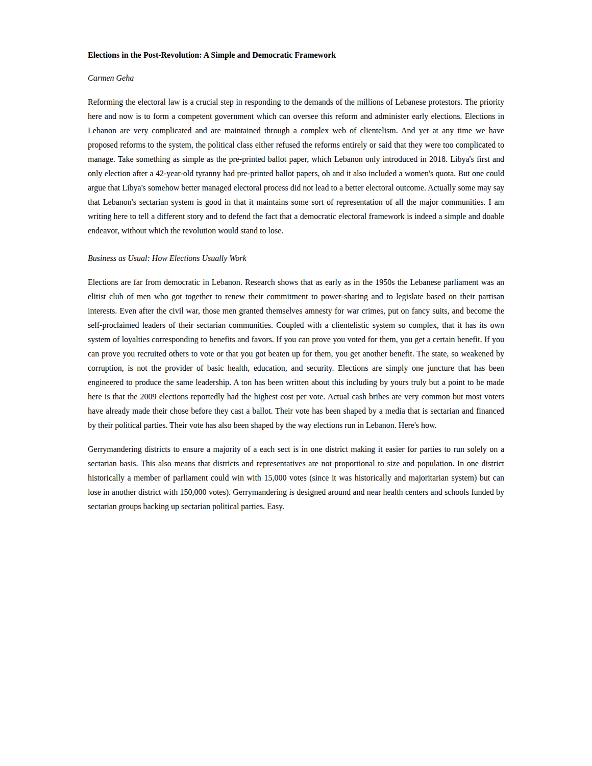Elections in the Post-Revolution: A Simple and Democratic Framework
Carmen Geha
Reforming the electoral law is a crucial step in responding to the demands of the millions of Lebanese protestors. The priority here and now is to form a competent government which can oversee this reform and administer early elections. Elections in Lebanon are very complicated and are maintained through a complex web of clientelism. And yet at any time we have proposed reforms to the system, the political class either refused the reforms entirely or said that they were too complicated to manage. Take something as simple as the pre-printed ballot paper, which Lebanon only introduced in 2018. Libya's first and only election after a 42-year-old tyranny had pre-printed ballot papers, oh and it also included a women's quota. But one could argue that Libya's somehow better managed electoral process did not lead to a better electoral outcome. Actually some may say that Lebanon's sectarian system is good in that it maintains some sort of representation of all the major communities. I am writing here to tell a different story and to defend the fact that a democratic electoral framework is indeed a simple and doable endeavor, without which the revolution would stand to lose.
Business as Usual: How Elections Usually Work
Elections are far from democratic in Lebanon. Research shows that as early as in the 1950s the Lebanese parliament was an elitist club of men who got together to renew their commitment to power-sharing and to legislate based on their partisan interests. Even after the civil war, those men granted themselves amnesty for war crimes, put on fancy suits, and become the self-proclaimed leaders of their sectarian communities. Coupled with a clientelistic system so complex, that it has its own system of loyalties corresponding to benefits and favors. If you can prove you voted for them, you get a certain benefit. If you can prove you recruited others to vote or that you got beaten up for them, you get another benefit. The state, so weakened by corruption, is not the provider of basic health, education, and security. Elections are simply one juncture that has been engineered to produce the same leadership. A ton has been written about this including by yours truly but a point to be made here is that the 2009 elections reportedly had the highest cost per vote. Actual cash bribes are very common but most voters have already made their chose before they cast a ballot. Their vote has been shaped by a media that is sectarian and financed by their political parties. Their vote has also been shaped by the way elections run in Lebanon. Here's how.
Gerrymandering districts to ensure a majority of a each sect is in one district making it easier for parties to run solely on a sectarian basis. This also means that districts and representatives are not proportional to size and population. In one district historically a member of parliament could win with 15,000 votes (since it was historically and majoritarian system) but can lose in another district with 150,000 votes). Gerrymandering is designed around and near health centers and schools funded by sectarian groups backing up sectarian political parties. Easy.